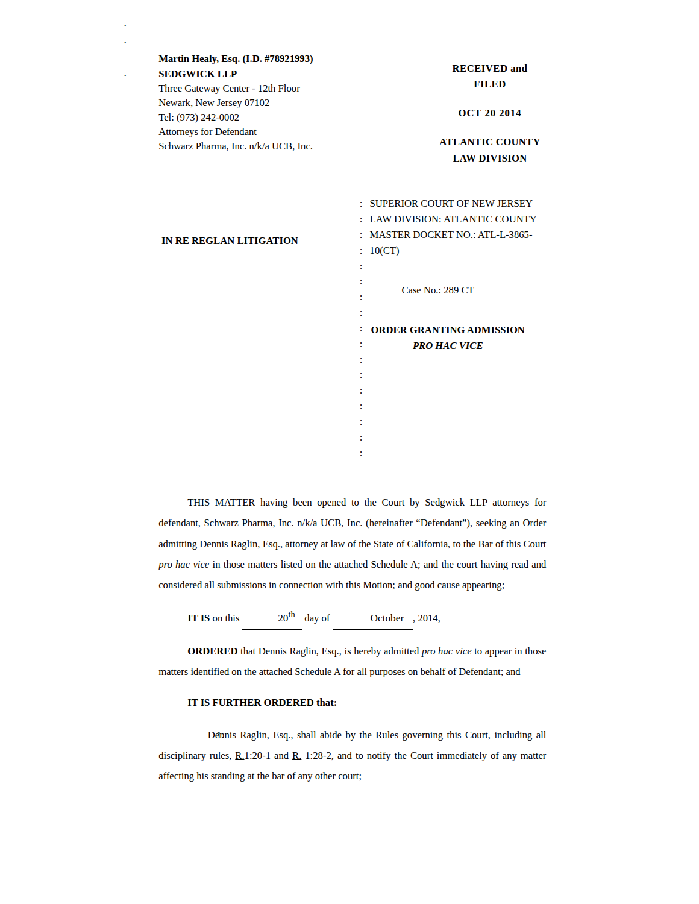. . .
Martin Healy, Esq. (I.D. #78921993)
SEDGWICK LLP
Three Gateway Center - 12th Floor
Newark, New Jersey 07102
Tel: (973) 242-0002
Attorneys for Defendant
Schwarz Pharma, Inc. n/k/a UCB, Inc.
RECEIVED and
FILED
OCT 20 2014
ATLANTIC COUNTY
LAW DIVISION
IN RE REGLAN LITIGATION
: : : : : : : : : : : : : : : : :
SUPERIOR COURT OF NEW JERSEY
LAW DIVISION: ATLANTIC COUNTY
MASTER DOCKET NO.: ATL-L-3865-10(CT)
Case No.: 289 CT
ORDER GRANTING ADMISSION
PRO HAC VICE
THIS MATTER having been opened to the Court by Sedgwick LLP attorneys for defendant, Schwarz Pharma, Inc. n/k/a UCB, Inc. (hereinafter “Defendant”), seeking an Order admitting Dennis Raglin, Esq., attorney at law of the State of California, to the Bar of this Court pro hac vice in those matters listed on the attached Schedule A; and the court having read and considered all submissions in connection with this Motion; and good cause appearing;
IT IS on this 20th day of October, 2014,
ORDERED that Dennis Raglin, Esq., is hereby admitted pro hac vice to appear in those matters identified on the attached Schedule A for all purposes on behalf of Defendant; and
IT IS FURTHER ORDERED that:
1. Dennis Raglin, Esq., shall abide by the Rules governing this Court, including all disciplinary rules, R. 1:20-1 and R. 1:28-2, and to notify the Court immediately of any matter affecting his standing at the bar of any other court;